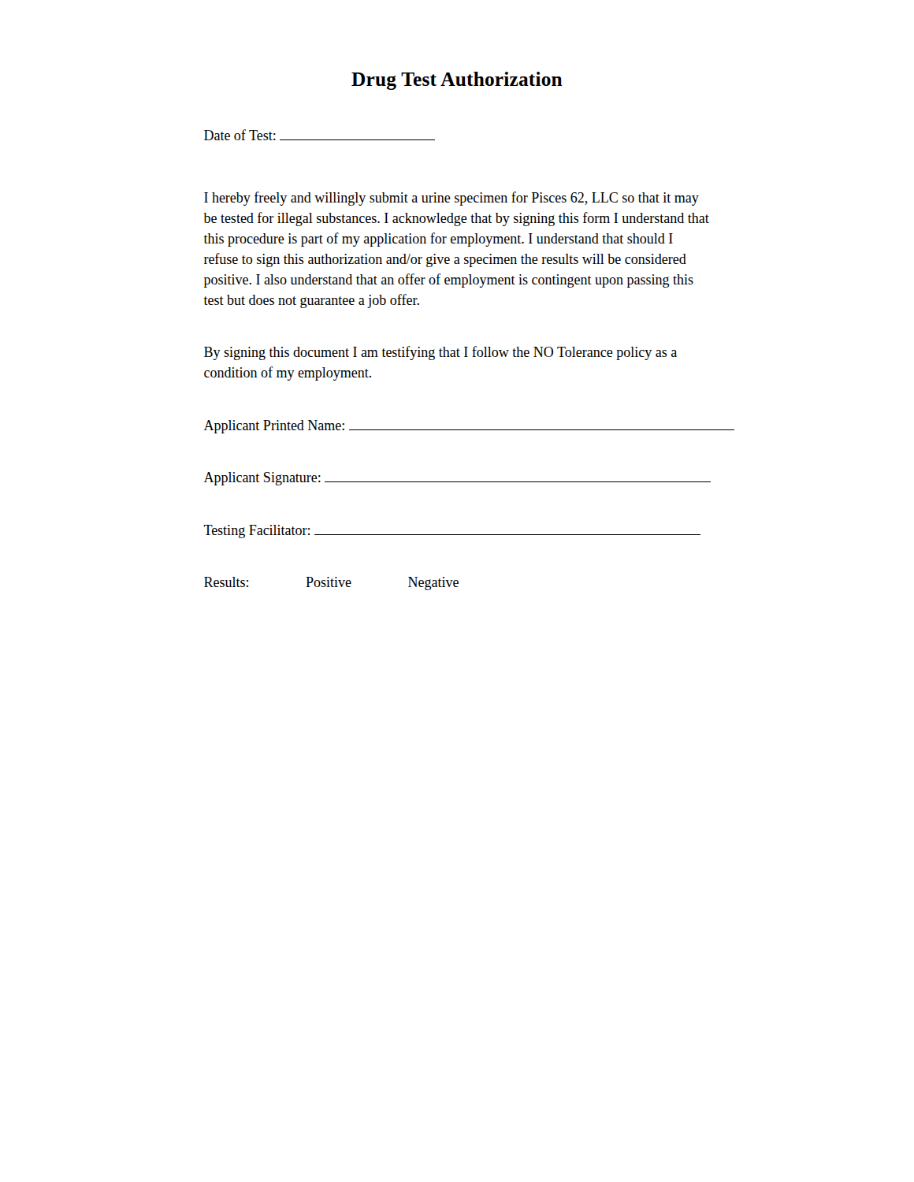Drug Test Authorization
Date of Test:
I hereby freely and willingly submit a urine specimen for Pisces 62, LLC so that it may be tested for illegal substances. I acknowledge that by signing this form I understand that this procedure is part of my application for employment. I understand that should I refuse to sign this authorization and/or give a specimen the results will be considered positive. I also understand that an offer of employment is contingent upon passing this test but does not guarantee a job offer.
By signing this document I am testifying that I follow the NO Tolerance policy as a condition of my employment.
Applicant Printed Name:
Applicant Signature:
Testing Facilitator:
Results: Positive Negative